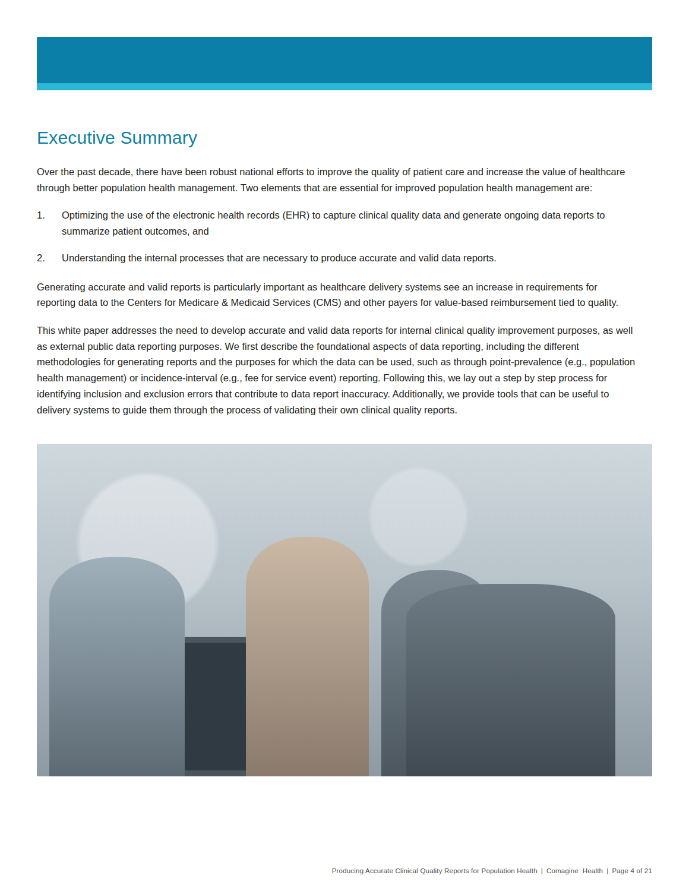Executive Summary
Over the past decade, there have been robust national efforts to improve the quality of patient care and increase the value of healthcare through better population health management. Two elements that are essential for improved population health management are:
Optimizing the use of the electronic health records (EHR) to capture clinical quality data and generate ongoing data reports to summarize patient outcomes, and
Understanding the internal processes that are necessary to produce accurate and valid data reports.
Generating accurate and valid reports is particularly important as healthcare delivery systems see an increase in requirements for reporting data to the Centers for Medicare & Medicaid Services (CMS) and other payers for value-based reimbursement tied to quality.
This white paper addresses the need to develop accurate and valid data reports for internal clinical quality improvement purposes, as well as external public data reporting purposes. We first describe the foundational aspects of data reporting, including the different methodologies for generating reports and the purposes for which the data can be used, such as through point-prevalence (e.g., population health management) or incidence-interval (e.g., fee for service event) reporting. Following this, we lay out a step by step process for identifying inclusion and exclusion errors that contribute to data report inaccuracy. Additionally, we provide tools that can be useful to delivery systems to guide them through the process of validating their own clinical quality reports.
Producing Accurate Clinical Quality Reports for Population Health|Comagine Health|Page 4 of 21